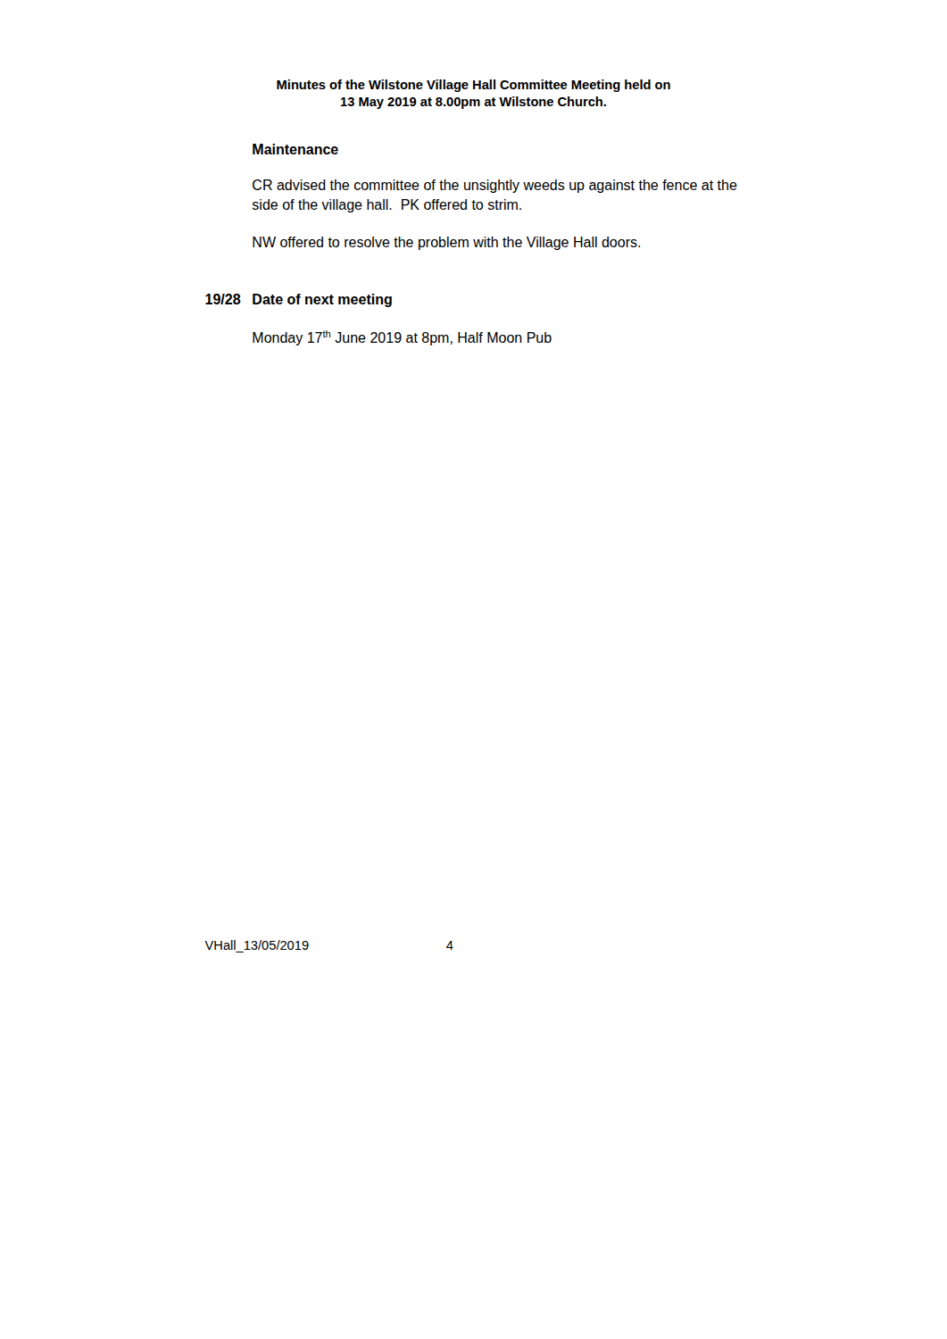Minutes of the Wilstone Village Hall Committee Meeting held on
13 May 2019 at 8.00pm at Wilstone Church.
Maintenance
CR advised the committee of the unsightly weeds up against the fence at the side of the village hall. PK offered to strim.
NW offered to resolve the problem with the Village Hall doors.
19/28
Date of next meeting
Monday 17th June 2019 at 8pm, Half Moon Pub
VHall_13/05/2019 4